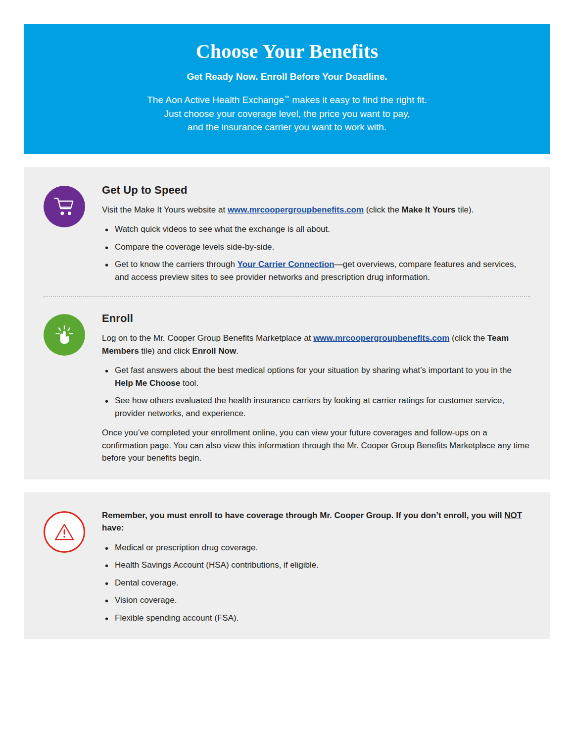Choose Your Benefits
Get Ready Now. Enroll Before Your Deadline.
The Aon Active Health Exchange™ makes it easy to find the right fit.
Just choose your coverage level, the price you want to pay,
and the insurance carrier you want to work with.
Get Up to Speed
Visit the Make It Yours website at www.mrcoopergroupbenefits.com (click the Make It Yours tile).
Watch quick videos to see what the exchange is all about.
Compare the coverage levels side-by-side.
Get to know the carriers through Your Carrier Connection—get overviews, compare features and services, and access preview sites to see provider networks and prescription drug information.
Enroll
Log on to the Mr. Cooper Group Benefits Marketplace at www.mrcoopergroupbenefits.com (click the Team Members tile) and click Enroll Now.
Get fast answers about the best medical options for your situation by sharing what’s important to you in the Help Me Choose tool.
See how others evaluated the health insurance carriers by looking at carrier ratings for customer service, provider networks, and experience.
Once you’ve completed your enrollment online, you can view your future coverages and follow-ups on a confirmation page. You can also view this information through the Mr. Cooper Group Benefits Marketplace any time before your benefits begin.
Remember, you must enroll to have coverage through Mr. Cooper Group. If you don’t enroll, you will NOT have:
Medical or prescription drug coverage.
Health Savings Account (HSA) contributions, if eligible.
Dental coverage.
Vision coverage.
Flexible spending account (FSA).